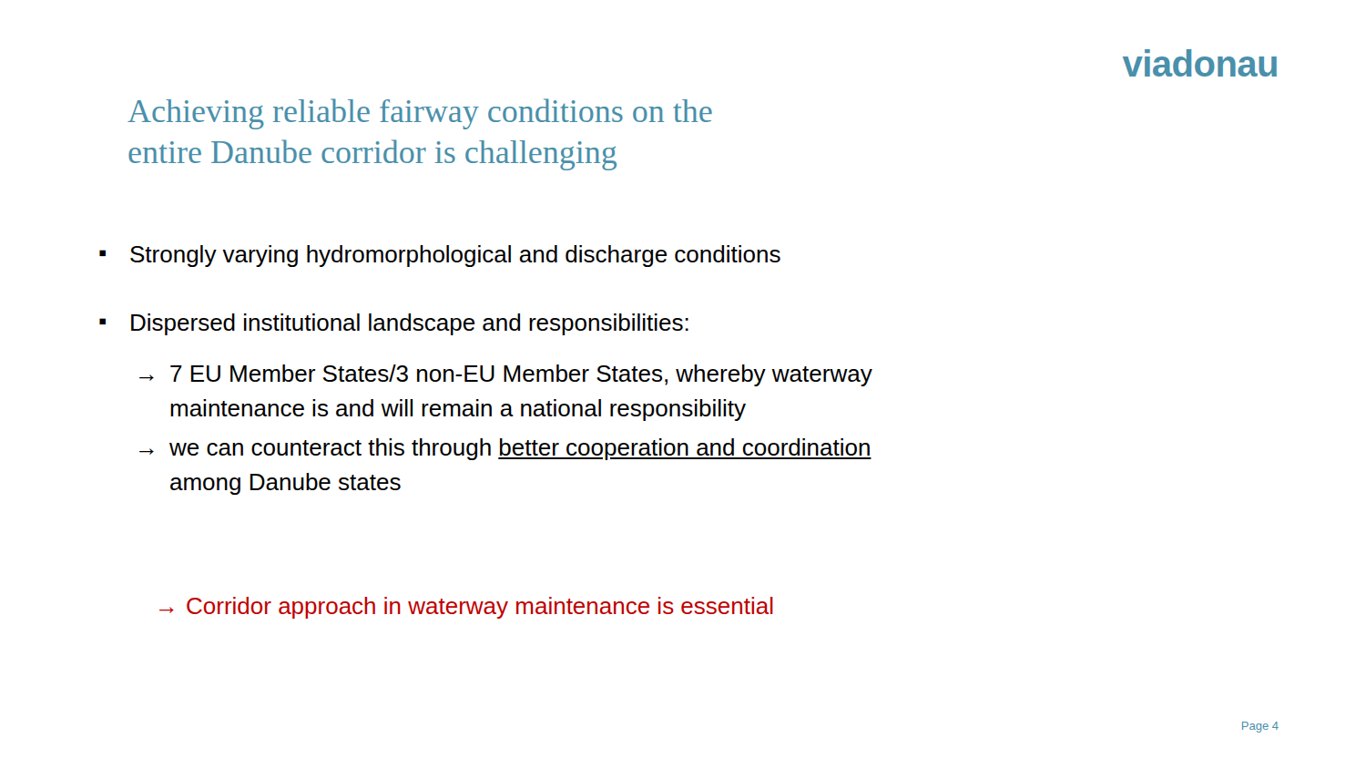viadonau
Achieving reliable fairway conditions on the
entire Danube corridor is challenging
Strongly varying hydromorphological and discharge conditions
Dispersed institutional landscape and responsibilities:
7 EU Member States/3 non-EU Member States, whereby waterwaymaintenance is and will remain a national responsibility
we can counteract this through better cooperation and coordination among Danube states
Corridor approach in waterway maintenance is essential
Page 4